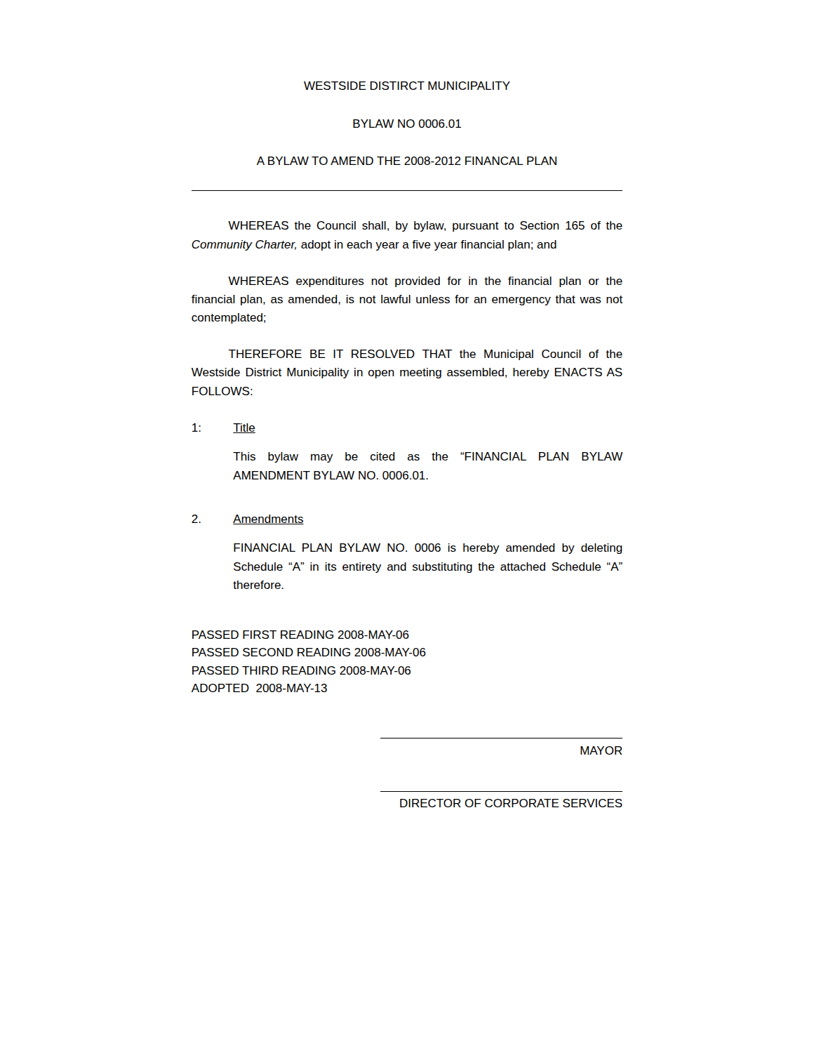WESTSIDE DISTIRCT MUNICIPALITY
BYLAW NO 0006.01
A BYLAW TO AMEND THE 2008-2012 FINANCAL PLAN
WHEREAS the Council shall, by bylaw, pursuant to Section 165 of the Community Charter, adopt in each year a five year financial plan; and
WHEREAS expenditures not provided for in the financial plan or the financial plan, as amended, is not lawful unless for an emergency that was not contemplated;
THEREFORE BE IT RESOLVED THAT the Municipal Council of the Westside District Municipality in open meeting assembled, hereby ENACTS AS FOLLOWS:
1:
Title
This bylaw may be cited as the “FINANCIAL PLAN BYLAW AMENDMENT BYLAW NO. 0006.01.
2.
Amendments
FINANCIAL PLAN BYLAW NO. 0006 is hereby amended by deleting Schedule “A” in its entirety and substituting the attached Schedule “A” therefore.
PASSED FIRST READING 2008-MAY-06
PASSED SECOND READING 2008-MAY-06
PASSED THIRD READING 2008-MAY-06
ADOPTED 2008-MAY-13
MAYOR
DIRECTOR OF CORPORATE SERVICES